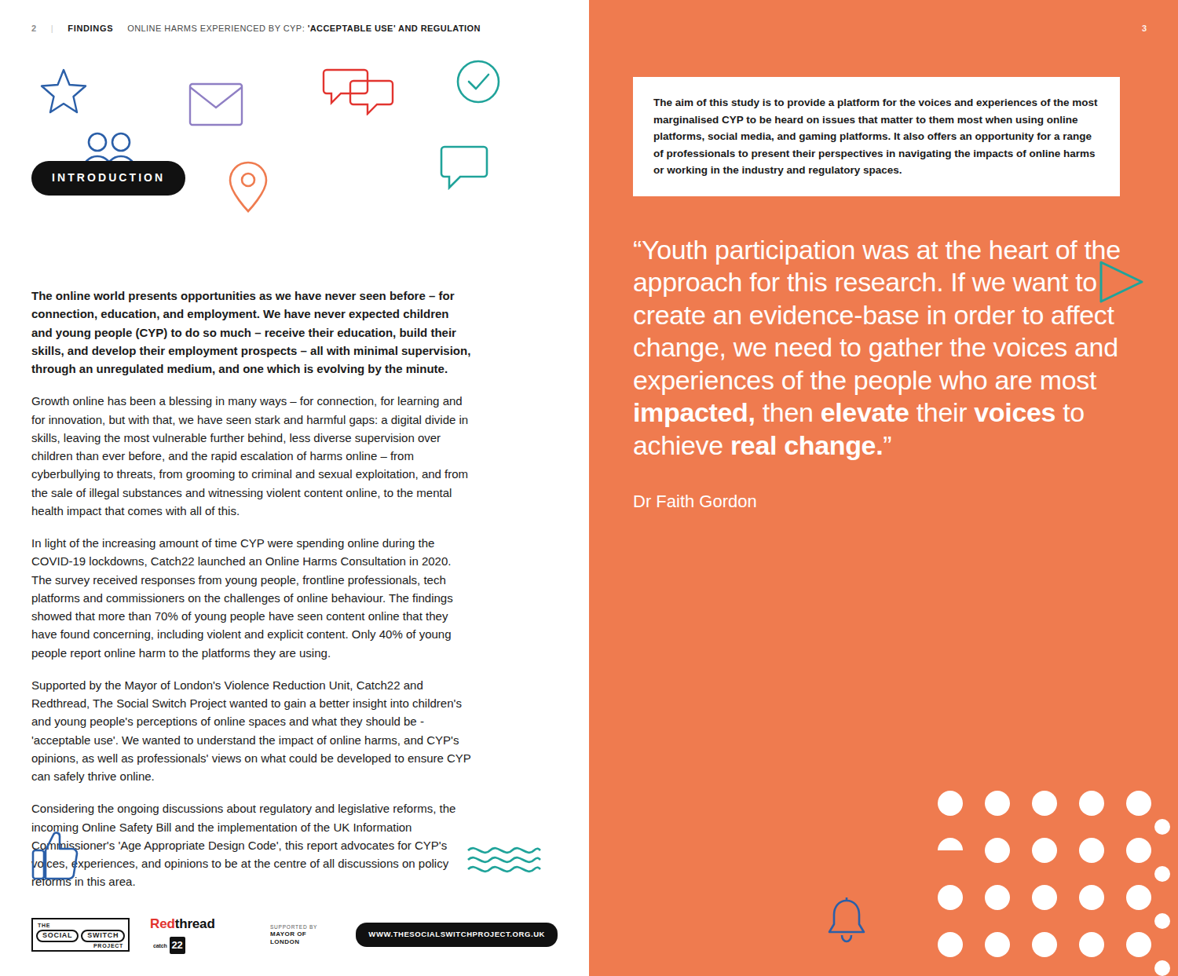2 | FINDINGS ONLINE HARMS EXPERIENCED BY CYP: 'ACCEPTABLE USE' AND REGULATION
INTRODUCTION
The online world presents opportunities as we have never seen before – for connection, education, and employment. We have never expected children and young people (CYP) to do so much – receive their education, build their skills, and develop their employment prospects – all with minimal supervision, through an unregulated medium, and one which is evolving by the minute.
Growth online has been a blessing in many ways – for connection, for learning and for innovation, but with that, we have seen stark and harmful gaps: a digital divide in skills, leaving the most vulnerable further behind, less diverse supervision over children than ever before, and the rapid escalation of harms online – from cyberbullying to threats, from grooming to criminal and sexual exploitation, and from the sale of illegal substances and witnessing violent content online, to the mental health impact that comes with all of this.
In light of the increasing amount of time CYP were spending online during the COVID-19 lockdowns, Catch22 launched an Online Harms Consultation in 2020. The survey received responses from young people, frontline professionals, tech platforms and commissioners on the challenges of online behaviour. The findings showed that more than 70% of young people have seen content online that they have found concerning, including violent and explicit content. Only 40% of young people report online harm to the platforms they are using.
Supported by the Mayor of London's Violence Reduction Unit, Catch22 and Redthread, The Social Switch Project wanted to gain a better insight into children's and young people's perceptions of online spaces and what they should be - 'acceptable use'. We wanted to understand the impact of online harms, and CYP's opinions, as well as professionals' views on what could be developed to ensure CYP can safely thrive online.
Considering the ongoing discussions about regulatory and legislative reforms, the incoming Online Safety Bill and the implementation of the UK Information Commissioner's 'Age Appropriate Design Code', this report advocates for CYP's voices, experiences, and opinions to be at the centre of all discussions on policy reforms in this area.
THE SOCIAL SWITCH PROJECT
Red thread catch 22
SUPPORTED BY MAYOR OF LONDON
WWW.THESOCIALSWITCHPROJECT.ORG.UK
3
The aim of this study is to provide a platform for the voices and experiences of the most marginalised CYP to be heard on issues that matter to them most when using online platforms, social media, and gaming platforms. It also offers an opportunity for a range of professionals to present their perspectives in navigating the impacts of online harms or working in the industry and regulatory spaces.
“Youth participation was at the heart of the approach for this research. If we want to create an evidence-base in order to affect change, we need to gather the voices and experiences of the people who are most impacted, then elevate their voices to achieve real change.”
Dr Faith Gordon